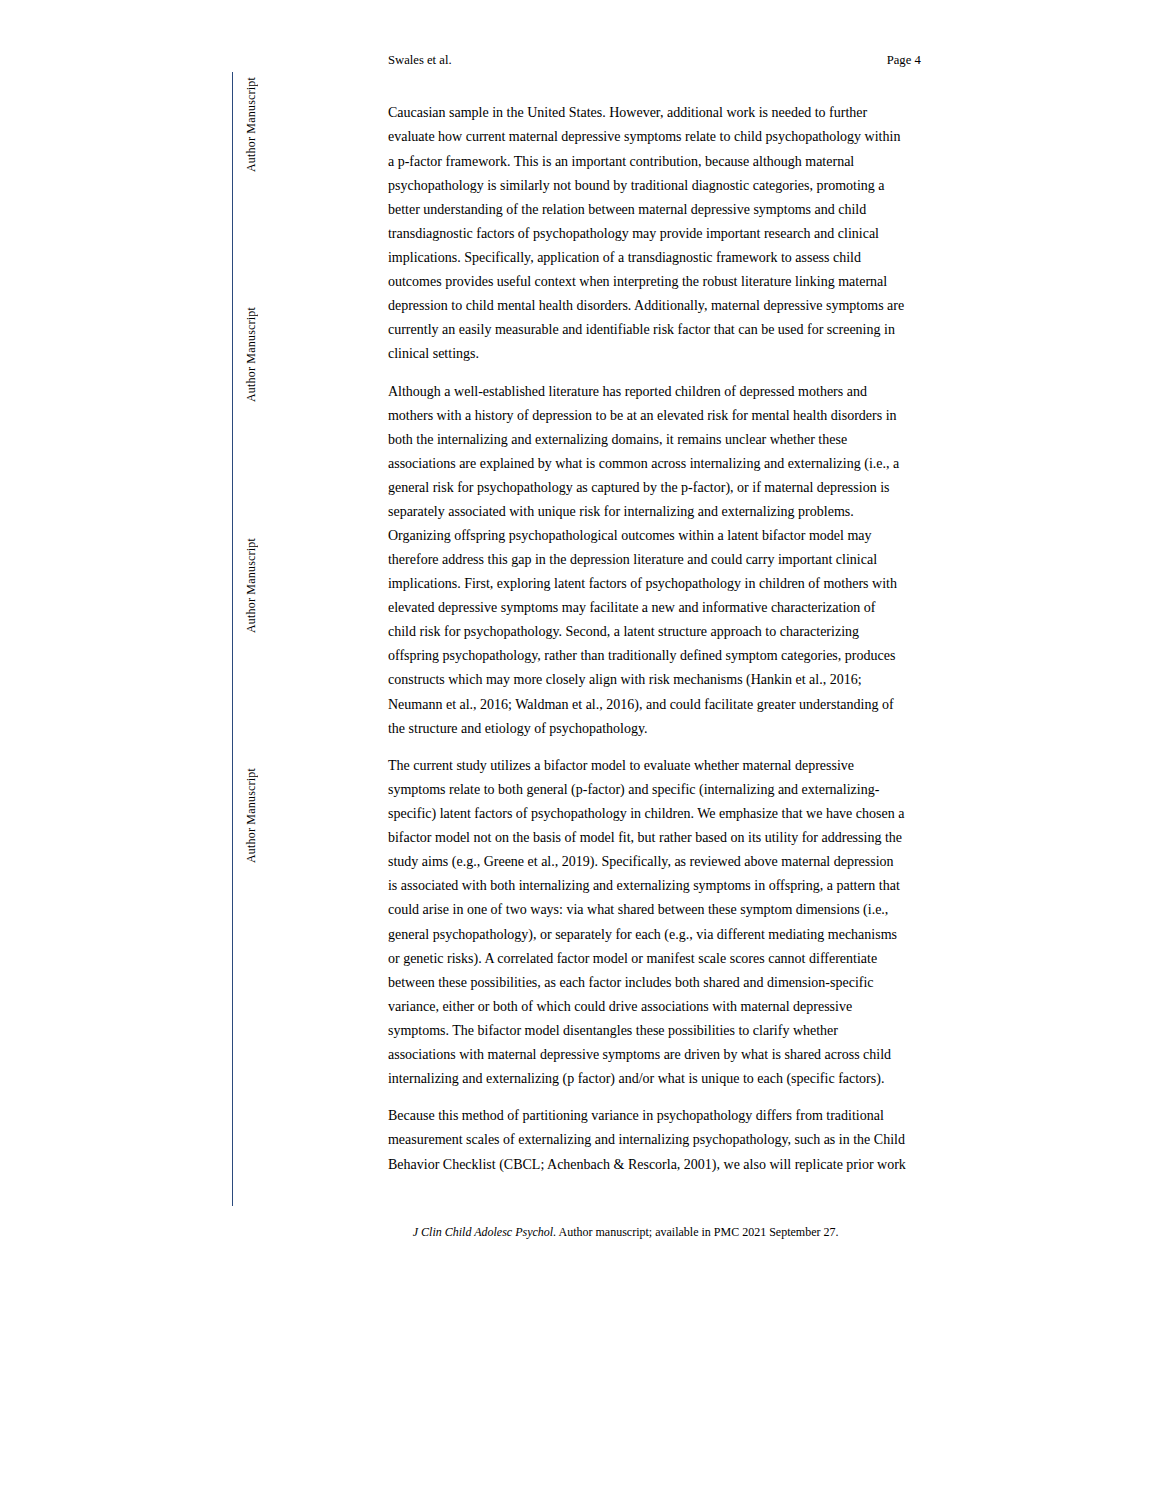Author Manuscript Author Manuscript Author Manuscript Author Manuscript
Swales et al. Page 4
Caucasian sample in the United States. However, additional work is needed to further evaluate how current maternal depressive symptoms relate to child psychopathology within a p-factor framework. This is an important contribution, because although maternal psychopathology is similarly not bound by traditional diagnostic categories, promoting a better understanding of the relation between maternal depressive symptoms and child transdiagnostic factors of psychopathology may provide important research and clinical implications. Specifically, application of a transdiagnostic framework to assess child outcomes provides useful context when interpreting the robust literature linking maternal depression to child mental health disorders. Additionally, maternal depressive symptoms are currently an easily measurable and identifiable risk factor that can be used for screening in clinical settings.
Although a well-established literature has reported children of depressed mothers and mothers with a history of depression to be at an elevated risk for mental health disorders in both the internalizing and externalizing domains, it remains unclear whether these associations are explained by what is common across internalizing and externalizing (i.e., a general risk for psychopathology as captured by the p-factor), or if maternal depression is separately associated with unique risk for internalizing and externalizing problems. Organizing offspring psychopathological outcomes within a latent bifactor model may therefore address this gap in the depression literature and could carry important clinical implications. First, exploring latent factors of psychopathology in children of mothers with elevated depressive symptoms may facilitate a new and informative characterization of child risk for psychopathology. Second, a latent structure approach to characterizing offspring psychopathology, rather than traditionally defined symptom categories, produces constructs which may more closely align with risk mechanisms (Hankin et al., 2016; Neumann et al., 2016; Waldman et al., 2016), and could facilitate greater understanding of the structure and etiology of psychopathology.
The current study utilizes a bifactor model to evaluate whether maternal depressive symptoms relate to both general (p-factor) and specific (internalizing and externalizing-specific) latent factors of psychopathology in children. We emphasize that we have chosen a bifactor model not on the basis of model fit, but rather based on its utility for addressing the study aims (e.g., Greene et al., 2019). Specifically, as reviewed above maternal depression is associated with both internalizing and externalizing symptoms in offspring, a pattern that could arise in one of two ways: via what shared between these symptom dimensions (i.e., general psychopathology), or separately for each (e.g., via different mediating mechanisms or genetic risks). A correlated factor model or manifest scale scores cannot differentiate between these possibilities, as each factor includes both shared and dimension-specific variance, either or both of which could drive associations with maternal depressive symptoms. The bifactor model disentangles these possibilities to clarify whether associations with maternal depressive symptoms are driven by what is shared across child internalizing and externalizing (p factor) and/or what is unique to each (specific factors).
Because this method of partitioning variance in psychopathology differs from traditional measurement scales of externalizing and internalizing psychopathology, such as in the Child Behavior Checklist (CBCL; Achenbach & Rescorla, 2001), we also will replicate prior work
J Clin Child Adolesc Psychol. Author manuscript; available in PMC 2021 September 27.